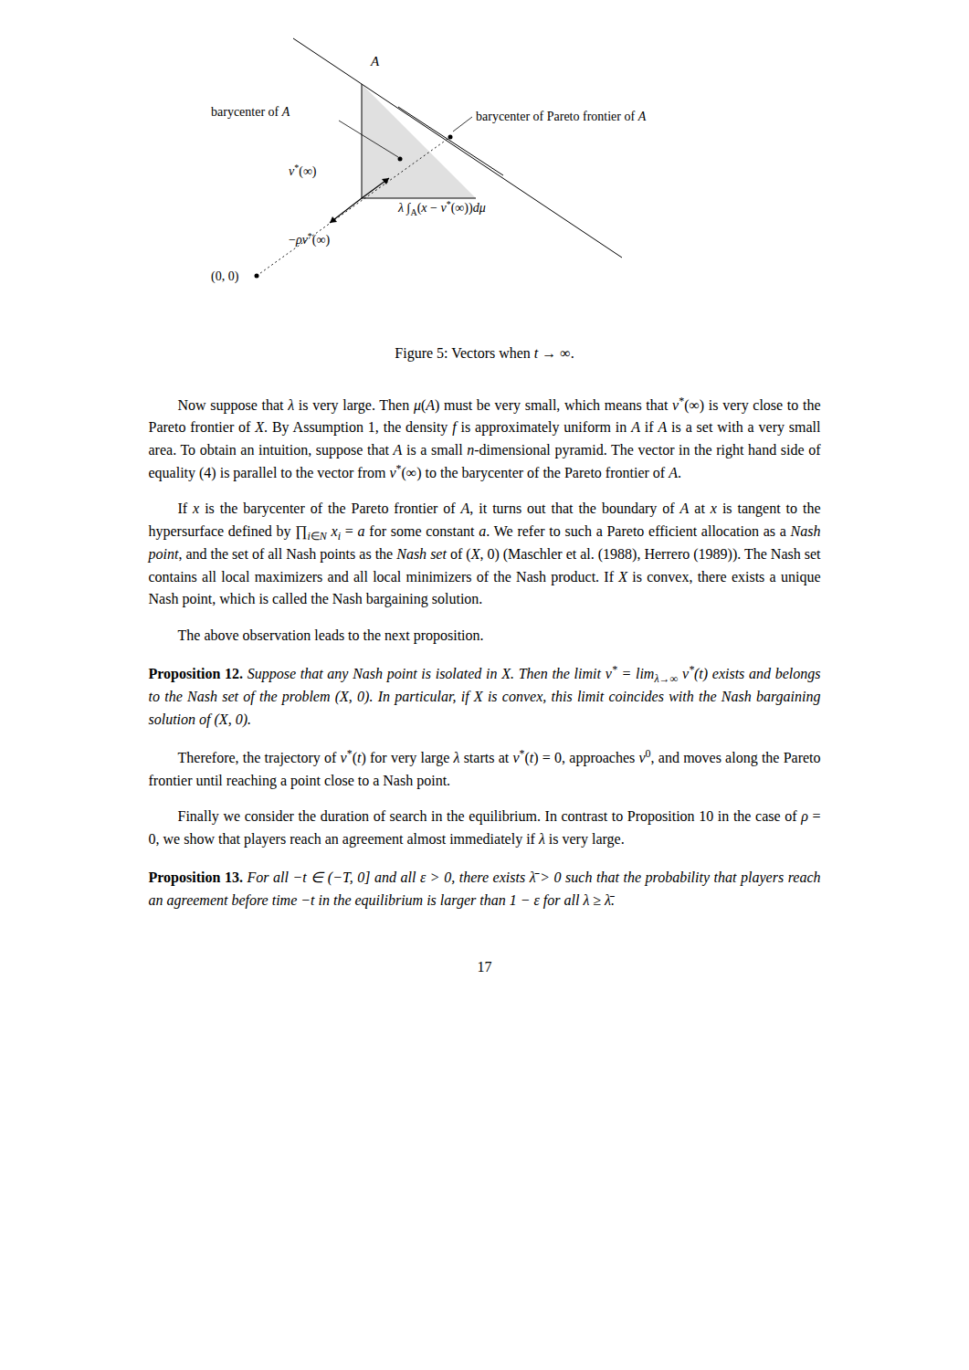A barycenter of A barycenter of Pareto frontier of A v*(∞) λ ∫A(x − v*(∞))dμ −ρv*(∞) (0, 0)
Figure 5: Vectors when t → ∞.
Now suppose that λ is very large. Then μ(A) must be very small, which means that v*(∞) is very close to the Pareto frontier of X. By Assumption 1, the density f is approximately uniform in A if A is a set with a very small area. To obtain an intuition, suppose that A is a small n-dimensional pyramid. The vector in the right hand side of equality (4) is parallel to the vector from v*(∞) to the barycenter of the Pareto frontier of A.
If x is the barycenter of the Pareto frontier of A, it turns out that the boundary of A at x is tangent to the hypersurface defined by ∏i∈N xi = a for some constant a. We refer to such a Pareto efficient allocation as a Nash point, and the set of all Nash points as the Nash set of (X, 0) (Maschler et al. (1988), Herrero (1989)). The Nash set contains all local maximizers and all local minimizers of the Nash product. If X is convex, there exists a unique Nash point, which is called the Nash bargaining solution.
The above observation leads to the next proposition.
Proposition 12. Suppose that any Nash point is isolated in X. Then the limit v* = limλ→∞ v*(t) exists and belongs to the Nash set of the problem (X, 0). In particular, if X is convex, this limit coincides with the Nash bargaining solution of (X, 0).
Therefore, the trajectory of v*(t) for very large λ starts at v*(t) = 0, approaches v0, and moves along the Pareto frontier until reaching a point close to a Nash point.
Finally we consider the duration of search in the equilibrium. In contrast to Proposition 10 in the case of ρ = 0, we show that players reach an agreement almost immediately if λ is very large.
Proposition 13. For all −t ∈ (−T, 0] and all ε > 0, there exists λ̄ > 0 such that the probability that players reach an agreement before time −t in the equilibrium is larger than 1 − ε for all λ ≥ λ̄.
17